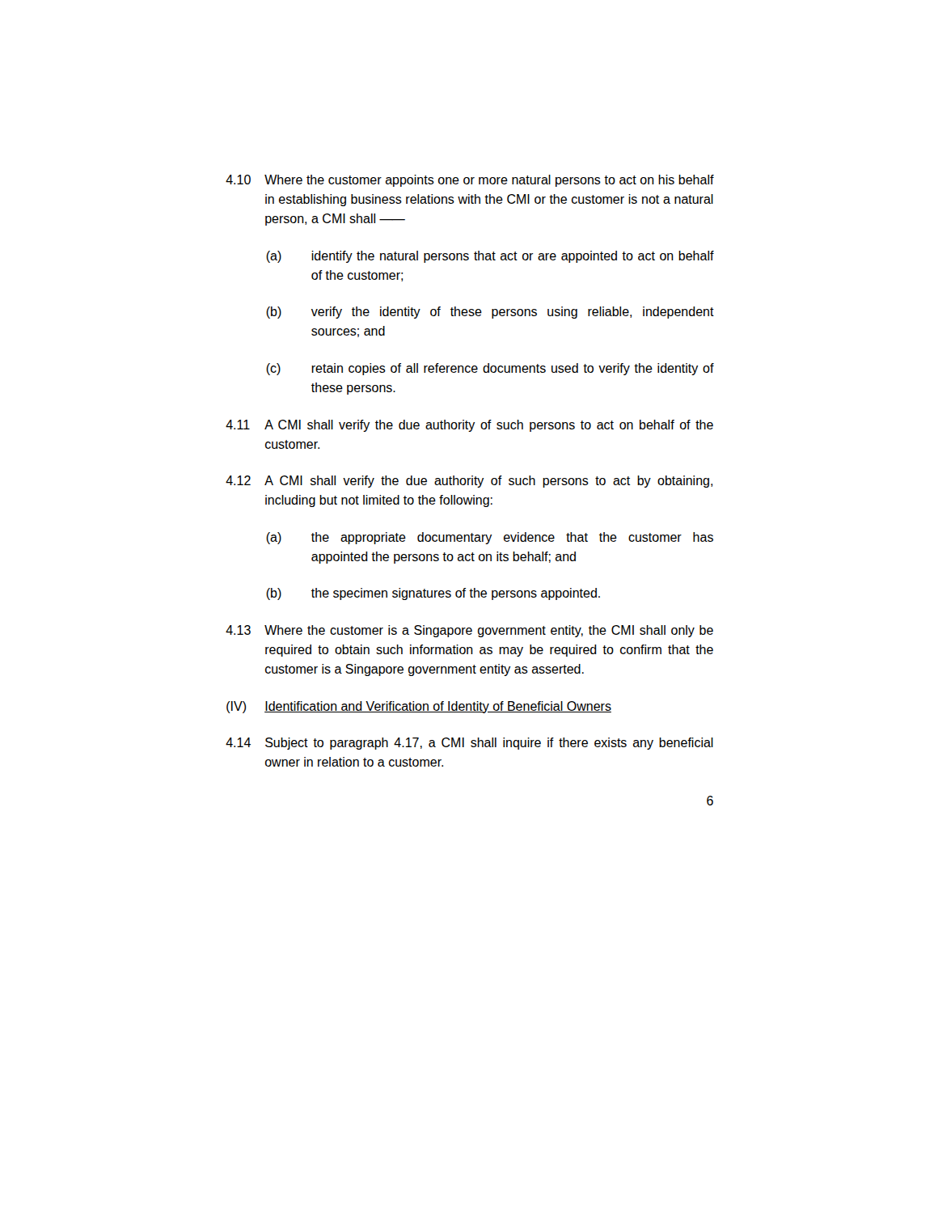4.10
Where the customer appoints one or more natural persons to act on his behalf in establishing business relations with the CMI or the customer is not a natural person, a CMI shall ——
(a)
identify the natural persons that act or are appointed to act on behalf of the customer;
(b)
verify the identity of these persons using reliable, independent sources; and
(c)
retain copies of all reference documents used to verify the identity of these persons.
4.11
A CMI shall verify the due authority of such persons to act on behalf of the customer.
4.12
A CMI shall verify the due authority of such persons to act by obtaining, including but not limited to the following:
(a)
the appropriate documentary evidence that the customer has appointed the persons to act on its behalf; and
(b)
the specimen signatures of the persons appointed.
4.13
Where the customer is a Singapore government entity, the CMI shall only be required to obtain such information as may be required to confirm that the customer is a Singapore government entity as asserted.
(IV)
Identification and Verification of Identity of Beneficial Owners
4.14
Subject to paragraph 4.17, a CMI shall inquire if there exists any beneficial owner in relation to a customer.
6